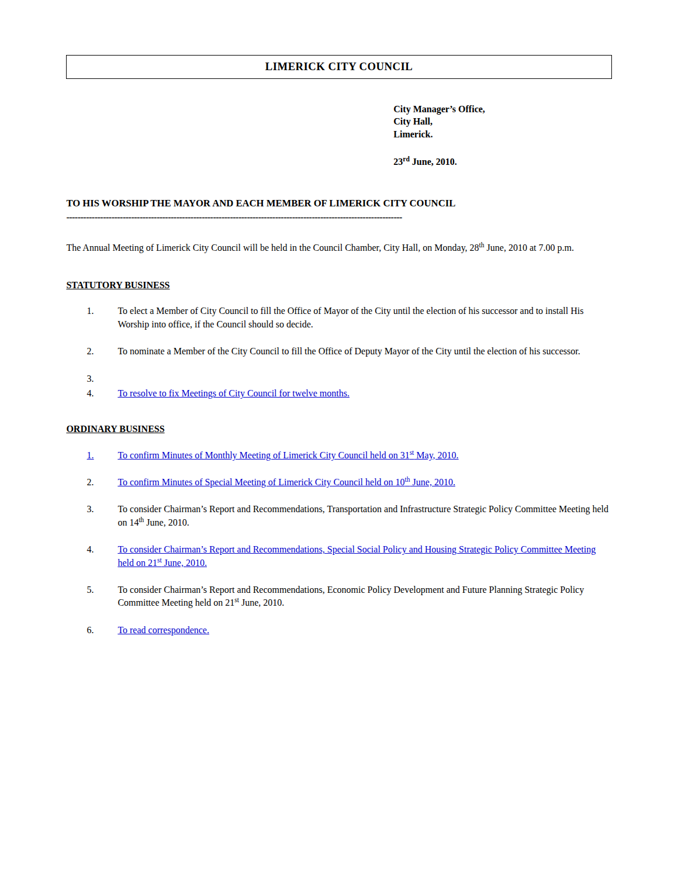LIMERICK CITY COUNCIL
City Manager’s Office,
City Hall,
Limerick.
23rd June, 2010.
TO HIS WORSHIP THE MAYOR AND EACH MEMBER OF LIMERICK CITY COUNCIL
-----------------------------------------------------------------------------------------------------------------------
The Annual Meeting of Limerick City Council will be held in the Council Chamber, City Hall, on Monday, 28th June, 2010 at 7.00 p.m.
STATUTORY BUSINESS
1. To elect a Member of City Council to fill the Office of Mayor of the City until the election of his successor and to install His Worship into office, if the Council should so decide.
2. To nominate a Member of the City Council to fill the Office of Deputy Mayor of the City until the election of his successor.
3.
4. To resolve to fix Meetings of City Council for twelve months.
ORDINARY BUSINESS
1. To confirm Minutes of Monthly Meeting of Limerick City Council held on 31st May, 2010.
2. To confirm Minutes of Special Meeting of Limerick City Council held on 10th June, 2010.
3. To consider Chairman’s Report and Recommendations, Transportation and Infrastructure Strategic Policy Committee Meeting held on 14th June, 2010.
4. To consider Chairman’s Report and Recommendations, Special Social Policy and Housing Strategic Policy Committee Meeting held on 21st June, 2010.
5. To consider Chairman’s Report and Recommendations, Economic Policy Development and Future Planning Strategic Policy Committee Meeting held on 21st June, 2010.
6. To read correspondence.